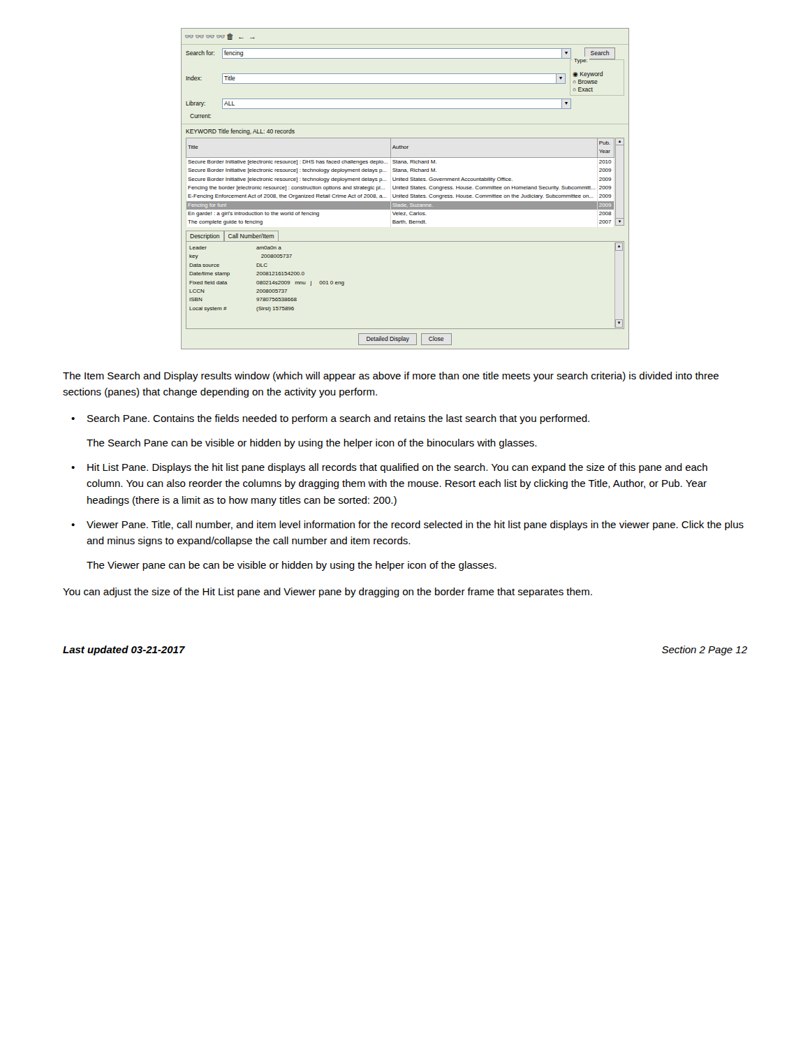👓👓👓👓🗑 ← →
Search for:
fencing▼
Search
Index:
Title▼
Type:
◉ Keyword
○ Browse
○ Exact
Library:
ALL▼
Current:
KEYWORD Title fencing, ALL: 40 records
| Title | Author | Pub. Year |
| --- | --- | --- |
| Secure Border Initiative [electronic resource] : DHS has faced challenges deplo... | Stana, Richard M. | 2010 |
| Secure Border Initiative [electronic resource] : technology deployment delays p... | Stana, Richard M. | 2009 |
| Secure Border Initiative [electronic resource] : technology deployment delays p... | United States. Government Accountability Office. | 2009 |
| Fencing the border [electronic resource] : construction options and strategic pl... | United States. Congress. House. Committee on Homeland Security. Subcommitt... | 2009 |
| E-Fencing Enforcement Act of 2008, the Organized Retail Crime Act of 2008, a... | United States. Congress. House. Committee on the Judiciary. Subcommittee on... | 2009 |
| Fencing for fun! | Slade, Suzanne. | 2009 |
| En garde! : a girl's introduction to the world of fencing | Velez, Carlos. | 2008 |
| The complete guide to fencing | Barth, Berndt. | 2007 |
▲
▼
Description Call Number/Item
| Leader | am0a0n a |
| key | 2008005737 |
| Data source | DLC |
| Date/time stamp | 20081216154200.0 |
| Fixed field data | 080214s2009 mnu j 001 0 eng |
| LCCN | 2008005737 |
| ISBN | 9780756538668 |
| Local system # | (Sirsi) 1575896 |
▲
▼
Detailed Display Close
The Item Search and Display results window (which will appear as above if more than one title meets your search criteria) is divided into three sections (panes) that change depending on the activity you perform.
Search Pane. Contains the fields needed to perform a search and retains the last search that you performed.
The Search Pane can be visible or hidden by using the helper icon of the binoculars with glasses.
Hit List Pane. Displays the hit list pane displays all records that qualified on the search. You can expand the size of this pane and each column. You can also reorder the columns by dragging them with the mouse. Resort each list by clicking the Title, Author, or Pub. Year headings (there is a limit as to how many titles can be sorted: 200.)
Viewer Pane. Title, call number, and item level information for the record selected in the hit list pane displays in the viewer pane. Click the plus and minus signs to expand/collapse the call number and item records.
The Viewer pane can be can be visible or hidden by using the helper icon of the glasses.
You can adjust the size of the Hit List pane and Viewer pane by dragging on the border frame that separates them.
Last updated 03-21-2017
Section 2 Page 12